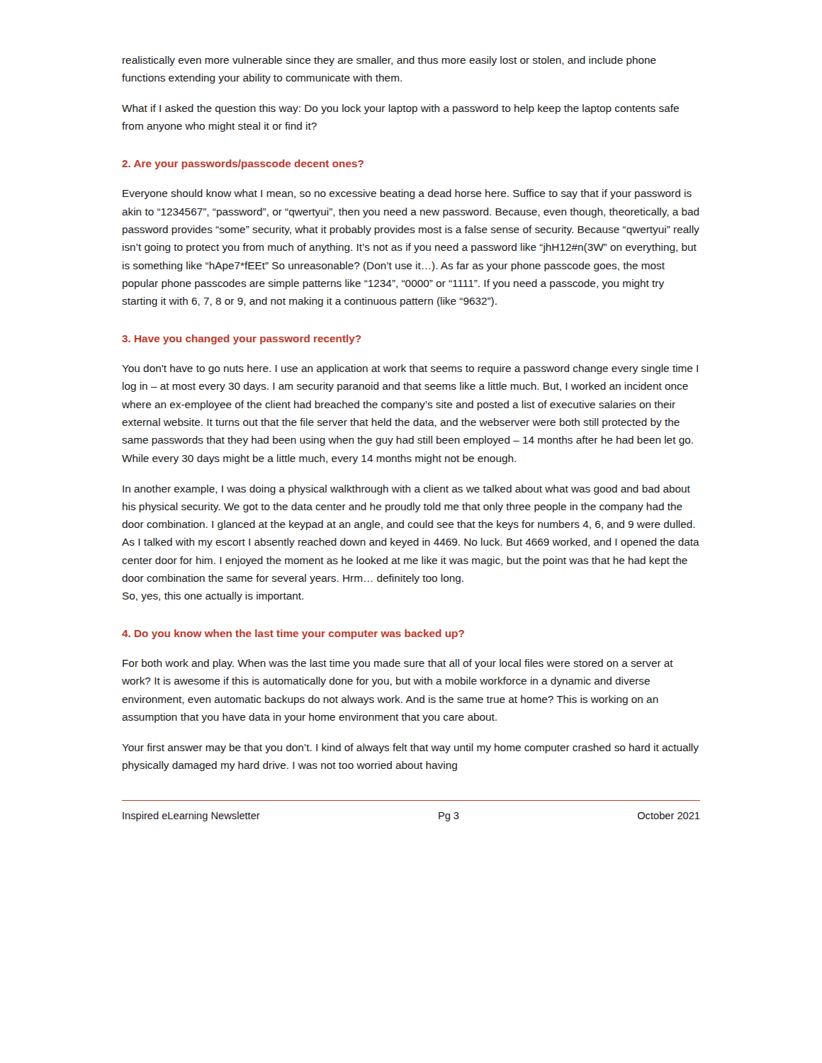realistically even more vulnerable since they are smaller, and thus more easily lost or stolen, and include phone functions extending your ability to communicate with them.
What if I asked the question this way: Do you lock your laptop with a password to help keep the laptop contents safe from anyone who might steal it or find it?
2. Are your passwords/passcode decent ones?
Everyone should know what I mean, so no excessive beating a dead horse here. Suffice to say that if your password is akin to “1234567”, “password”, or “qwertyui”, then you need a new password. Because, even though, theoretically, a bad password provides “some” security, what it probably provides most is a false sense of security. Because “qwertyui” really isn’t going to protect you from much of anything. It’s not as if you need a password like “jhH12#n(3W” on everything, but is something like “hApe7*fEEt” So unreasonable? (Don’t use it…). As far as your phone passcode goes, the most popular phone passcodes are simple patterns like “1234”, “0000” or “1111”. If you need a passcode, you might try starting it with 6, 7, 8 or 9, and not making it a continuous pattern (like “9632”).
3. Have you changed your password recently?
You don't have to go nuts here. I use an application at work that seems to require a password change every single time I log in – at most every 30 days. I am security paranoid and that seems like a little much. But, I worked an incident once where an ex-employee of the client had breached the company’s site and posted a list of executive salaries on their external website. It turns out that the file server that held the data, and the webserver were both still protected by the same passwords that they had been using when the guy had still been employed – 14 months after he had been let go. While every 30 days might be a little much, every 14 months might not be enough.
In another example, I was doing a physical walkthrough with a client as we talked about what was good and bad about his physical security. We got to the data center and he proudly told me that only three people in the company had the door combination. I glanced at the keypad at an angle, and could see that the keys for numbers 4, 6, and 9 were dulled. As I talked with my escort I absently reached down and keyed in 4469. No luck. But 4669 worked, and I opened the data center door for him. I enjoyed the moment as he looked at me like it was magic, but the point was that he had kept the door combination the same for several years. Hrm… definitely too long.
So, yes, this one actually is important.
4. Do you know when the last time your computer was backed up?
For both work and play. When was the last time you made sure that all of your local files were stored on a server at work? It is awesome if this is automatically done for you, but with a mobile workforce in a dynamic and diverse environment, even automatic backups do not always work. And is the same true at home? This is working on an assumption that you have data in your home environment that you care about.
Your first answer may be that you don’t. I kind of always felt that way until my home computer crashed so hard it actually physically damaged my hard drive. I was not too worried about having
Inspired eLearning Newsletter Pg 3 October 2021